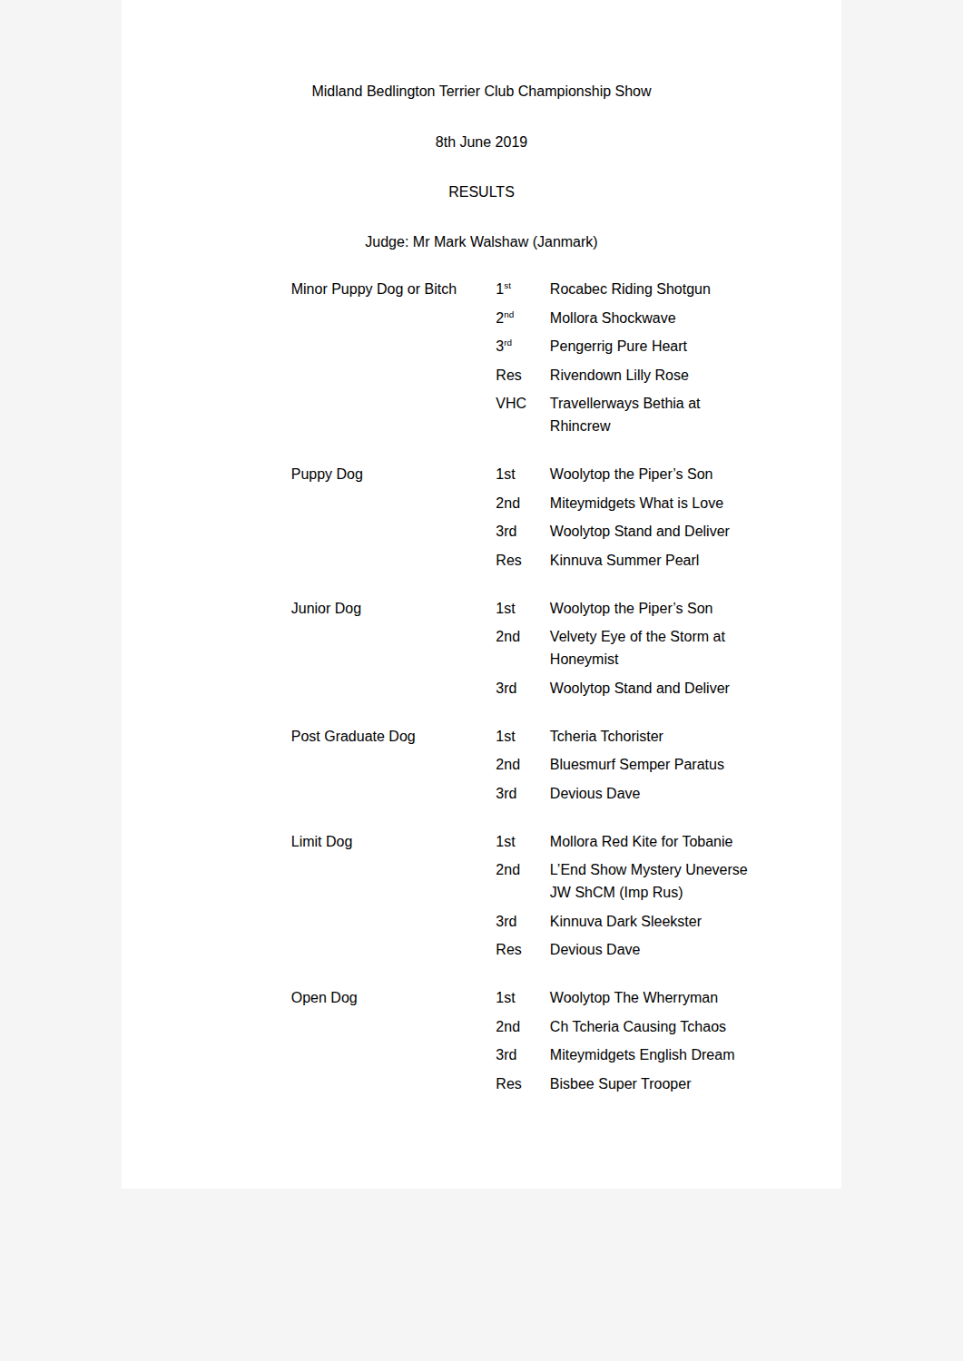Midland Bedlington Terrier Club Championship Show
8th June 2019
RESULTS
Judge: Mr Mark Walshaw (Janmark)
| Minor Puppy Dog or Bitch | 1 st | Rocabec Riding Shotgun |
| | 2 nd | Mollora Shockwave |
| | 3 rd | Pengerrig Pure Heart |
| | Res | Rivendown Lilly Rose |
| | VHC | Travellerways Bethia at Rhincrew |
| Puppy Dog | 1st | Woolytop the Piper’s Son |
| | 2nd | Miteymidgets What is Love |
| | 3rd | Woolytop Stand and Deliver |
| | Res | Kinnuva Summer Pearl |
| Junior Dog | 1st | Woolytop the Piper’s Son |
| | 2nd | Velvety Eye of the Storm at Honeymist |
| | 3rd | Woolytop Stand and Deliver |
| Post Graduate Dog | 1st | Tcheria Tchorister |
| | 2nd | Bluesmurf Semper Paratus |
| | 3rd | Devious Dave |
| Limit Dog | 1st | Mollora Red Kite for Tobanie |
| | 2nd | L’End Show Mystery Uneverse JW ShCM (Imp Rus) |
| | 3rd | Kinnuva Dark Sleekster |
| | Res | Devious Dave |
| Open Dog | 1st | Woolytop The Wherryman |
| | 2nd | Ch Tcheria Causing Tchaos |
| | 3rd | Miteymidgets English Dream |
| | Res | Bisbee Super Trooper |